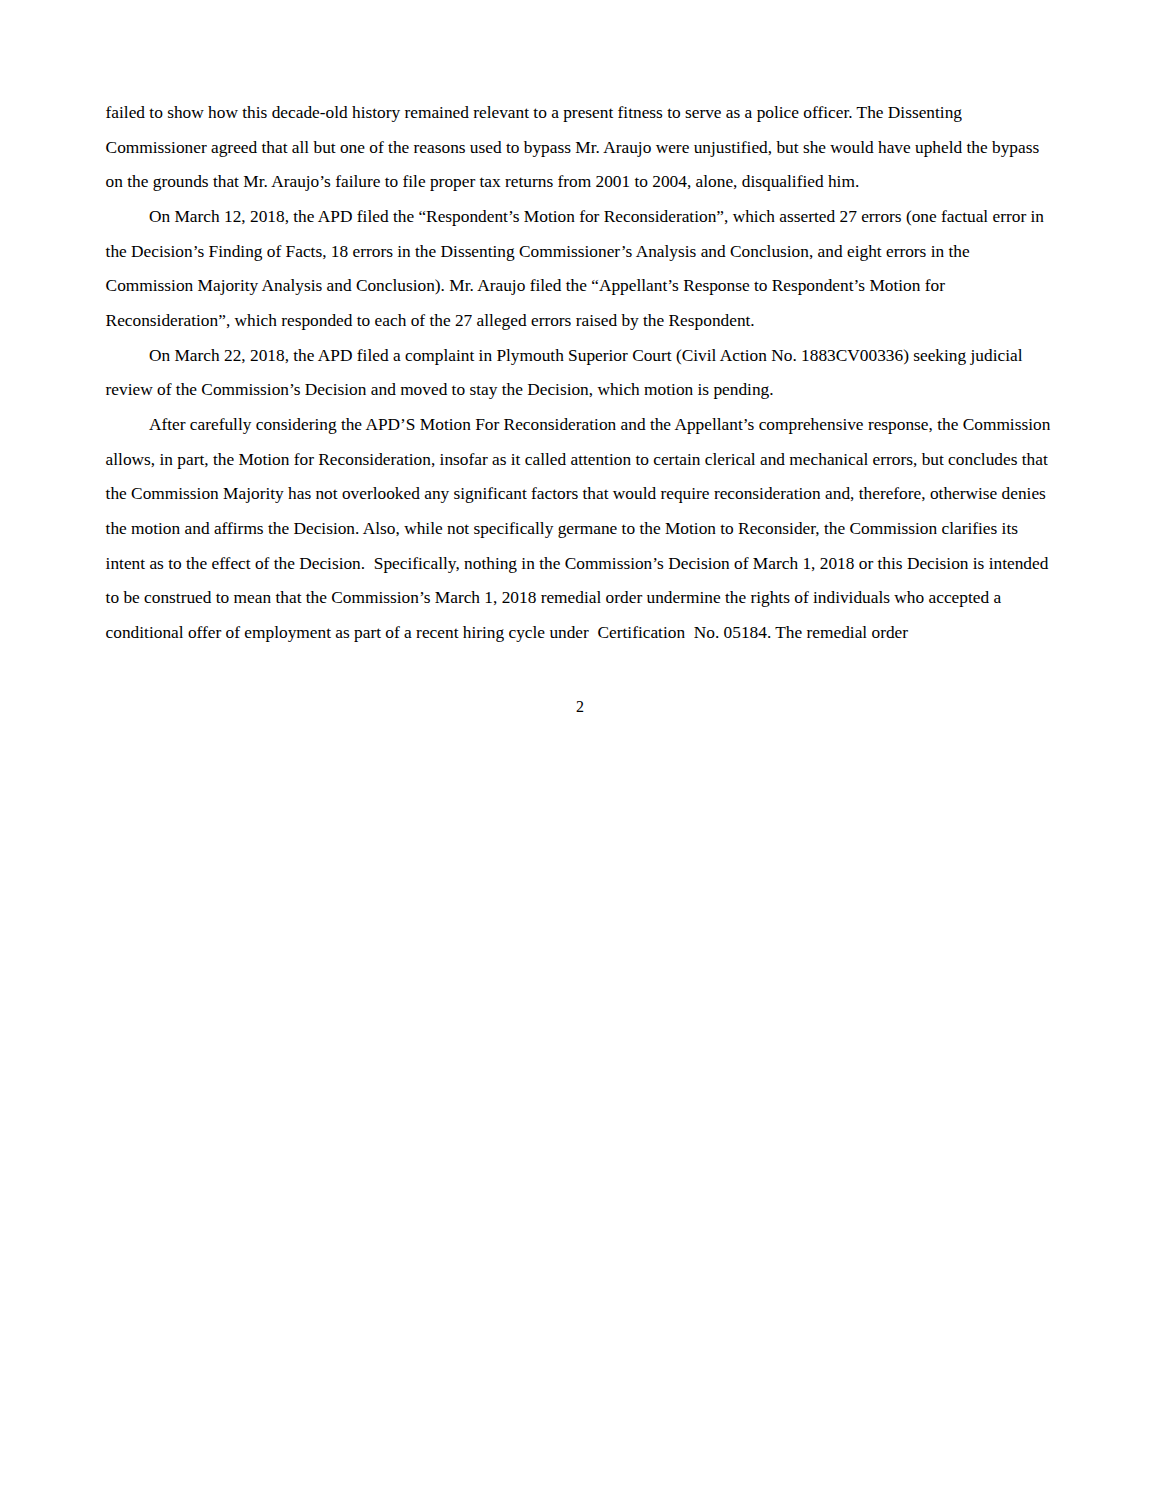failed to show how this decade-old history remained relevant to a present fitness to serve as a police officer. The Dissenting Commissioner agreed that all but one of the reasons used to bypass Mr. Araujo were unjustified, but she would have upheld the bypass on the grounds that Mr. Araujo’s failure to file proper tax returns from 2001 to 2004, alone, disqualified him.
On March 12, 2018, the APD filed the “Respondent’s Motion for Reconsideration”, which asserted 27 errors (one factual error in the Decision’s Finding of Facts, 18 errors in the Dissenting Commissioner’s Analysis and Conclusion, and eight errors in the Commission Majority Analysis and Conclusion). Mr. Araujo filed the “Appellant’s Response to Respondent’s Motion for Reconsideration”, which responded to each of the 27 alleged errors raised by the Respondent.
On March 22, 2018, the APD filed a complaint in Plymouth Superior Court (Civil Action No. 1883CV00336) seeking judicial review of the Commission’s Decision and moved to stay the Decision, which motion is pending.
After carefully considering the APD’S Motion For Reconsideration and the Appellant’s comprehensive response, the Commission allows, in part, the Motion for Reconsideration, insofar as it called attention to certain clerical and mechanical errors, but concludes that the Commission Majority has not overlooked any significant factors that would require reconsideration and, therefore, otherwise denies the motion and affirms the Decision. Also, while not specifically germane to the Motion to Reconsider, the Commission clarifies its intent as to the effect of the Decision. Specifically, nothing in the Commission’s Decision of March 1, 2018 or this Decision is intended to be construed to mean that the Commission’s March 1, 2018 remedial order undermine the rights of individuals who accepted a conditional offer of employment as part of a recent hiring cycle under Certification No. 05184. The remedial order
2